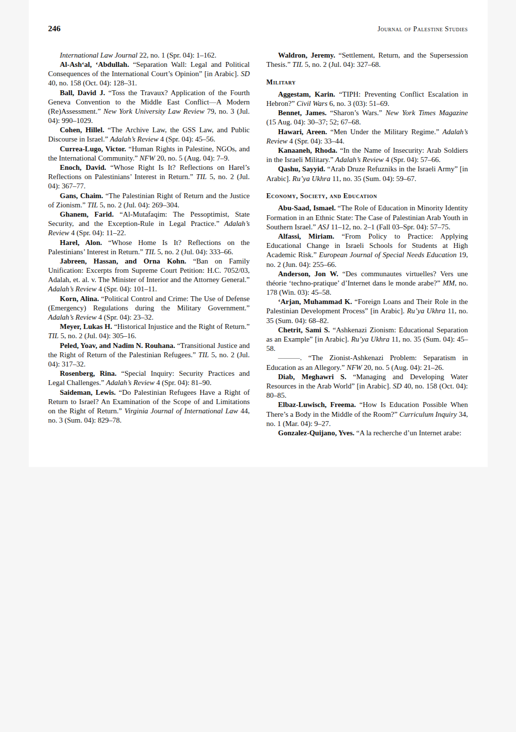246 Journal of Palestine Studies
International Law Journal 22, no. 1 (Spr. 04): 1–162.
Al-Ash‘al, ‘Abdullah. “Separation Wall: Legal and Political Consequences of the International Court’s Opinion” [in Arabic]. SD 40, no. 158 (Oct. 04): 128–31.
Ball, David J. “Toss the Travaux? Application of the Fourth Geneva Convention to the Middle East Conflict—A Modern (Re)Assessment.” New York University Law Review 79, no. 3 (Jul. 04): 990–1029.
Cohen, Hillel. “The Archive Law, the GSS Law, and Public Discourse in Israel.” Adalah’s Review 4 (Spr. 04): 45–56.
Currea-Lugo, Victor. “Human Rights in Palestine, NGOs, and the International Community.” NFW 20, no. 5 (Aug. 04): 7–9.
Enoch, David. “Whose Right Is It? Reflections on Harel’s Reflections on Palestinians’ Interest in Return.” TIL 5, no. 2 (Jul. 04): 367–77.
Gans, Chaim. “The Palestinian Right of Return and the Justice of Zionism.” TIL 5, no. 2 (Jul. 04): 269–304.
Ghanem, Farid. “Al-Mutafaqim: The Pessoptimist, State Security, and the Exception-Rule in Legal Practice.” Adalah’s Review 4 (Spr. 04): 11–22.
Harel, Alon. “Whose Home Is It? Reflections on the Palestinians’ Interest in Return.” TIL 5, no. 2 (Jul. 04): 333–66.
Jabreen, Hassan, and Orna Kohn. “Ban on Family Unification: Excerpts from Supreme Court Petition: H.C. 7052/03, Adalah, et. al. v. The Minister of Interior and the Attorney General.” Adalah’s Review 4 (Spr. 04): 101–11.
Korn, Alina. “Political Control and Crime: The Use of Defense (Emergency) Regulations during the Military Government.” Adalah’s Review 4 (Spr. 04): 23–32.
Meyer, Lukas H. “Historical Injustice and the Right of Return.” TIL 5, no. 2 (Jul. 04): 305–16.
Peled, Yoav, and Nadim N. Rouhana. “Transitional Justice and the Right of Return of the Palestinian Refugees.” TIL 5, no. 2 (Jul. 04): 317–32.
Rosenberg, Rina. “Special Inquiry: Security Practices and Legal Challenges.” Adalah’s Review 4 (Spr. 04): 81–90.
Saideman, Lewis. “Do Palestinian Refugees Have a Right of Return to Israel? An Examination of the Scope of and Limitations on the Right of Return.” Virginia Journal of International Law 44, no. 3 (Sum. 04): 829–78.
Waldron, Jeremy. “Settlement, Return, and the Supersession Thesis.” TIL 5, no. 2 (Jul. 04): 327–68.
Military
Aggestam, Karin. “TIPH: Preventing Conflict Escalation in Hebron?” Civil Wars 6, no. 3 (03): 51–69.
Bennet, James. “Sharon’s Wars.” New York Times Magazine (15 Aug. 04): 30–37; 52; 67–68.
Hawari, Areen. “Men Under the Military Regime.” Adalah’s Review 4 (Spr. 04): 33–44.
Kanaaneh, Rhoda. “In the Name of Insecurity: Arab Soldiers in the Israeli Military.” Adalah’s Review 4 (Spr. 04): 57–66.
Qashu, Sayyid. “Arab Druze Refuzniks in the Israeli Army” [in Arabic]. Ru’ya Ukhra 11, no. 35 (Sum. 04): 59–67.
Economy, Society, and Education
Abu-Saad, Ismael. “The Role of Education in Minority Identity Formation in an Ethnic State: The Case of Palestinian Arab Youth in Southern Israel.” ASJ 11–12, no. 2–1 (Fall 03–Spr. 04): 57–75.
Alfassi, Miriam. “From Policy to Practice: Applying Educational Change in Israeli Schools for Students at High Academic Risk.” European Journal of Special Needs Education 19, no. 2 (Jun. 04): 255–66.
Anderson, Jon W. “Des communautes virtuelles? Vers une théorie ‘techno-pratique’ d’Internet dans le monde arabe?” MM, no. 178 (Win. 03): 45–58.
‘Arjan, Muhammad K. “Foreign Loans and Their Role in the Palestinian Development Process” [in Arabic]. Ru’ya Ukhra 11, no. 35 (Sum. 04): 68–82.
Chetrit, Sami S. “Ashkenazi Zionism: Educational Separation as an Example” [in Arabic]. Ru’ya Ukhra 11, no. 35 (Sum. 04): 45–58.
———. “The Zionist-Ashkenazi Problem: Separatism in Education as an Allegory.” NFW 20, no. 5 (Aug. 04): 21–26.
Diab, Meghawri S. “Managing and Developing Water Resources in the Arab World” [in Arabic]. SD 40, no. 158 (Oct. 04): 80–85.
Elbaz-Luwisch, Freema. “How Is Education Possible When There’s a Body in the Middle of the Room?” Curriculum Inquiry 34, no. 1 (Mar. 04): 9–27.
Gonzalez-Quijano, Yves. “A la recherche d’un Internet arabe: